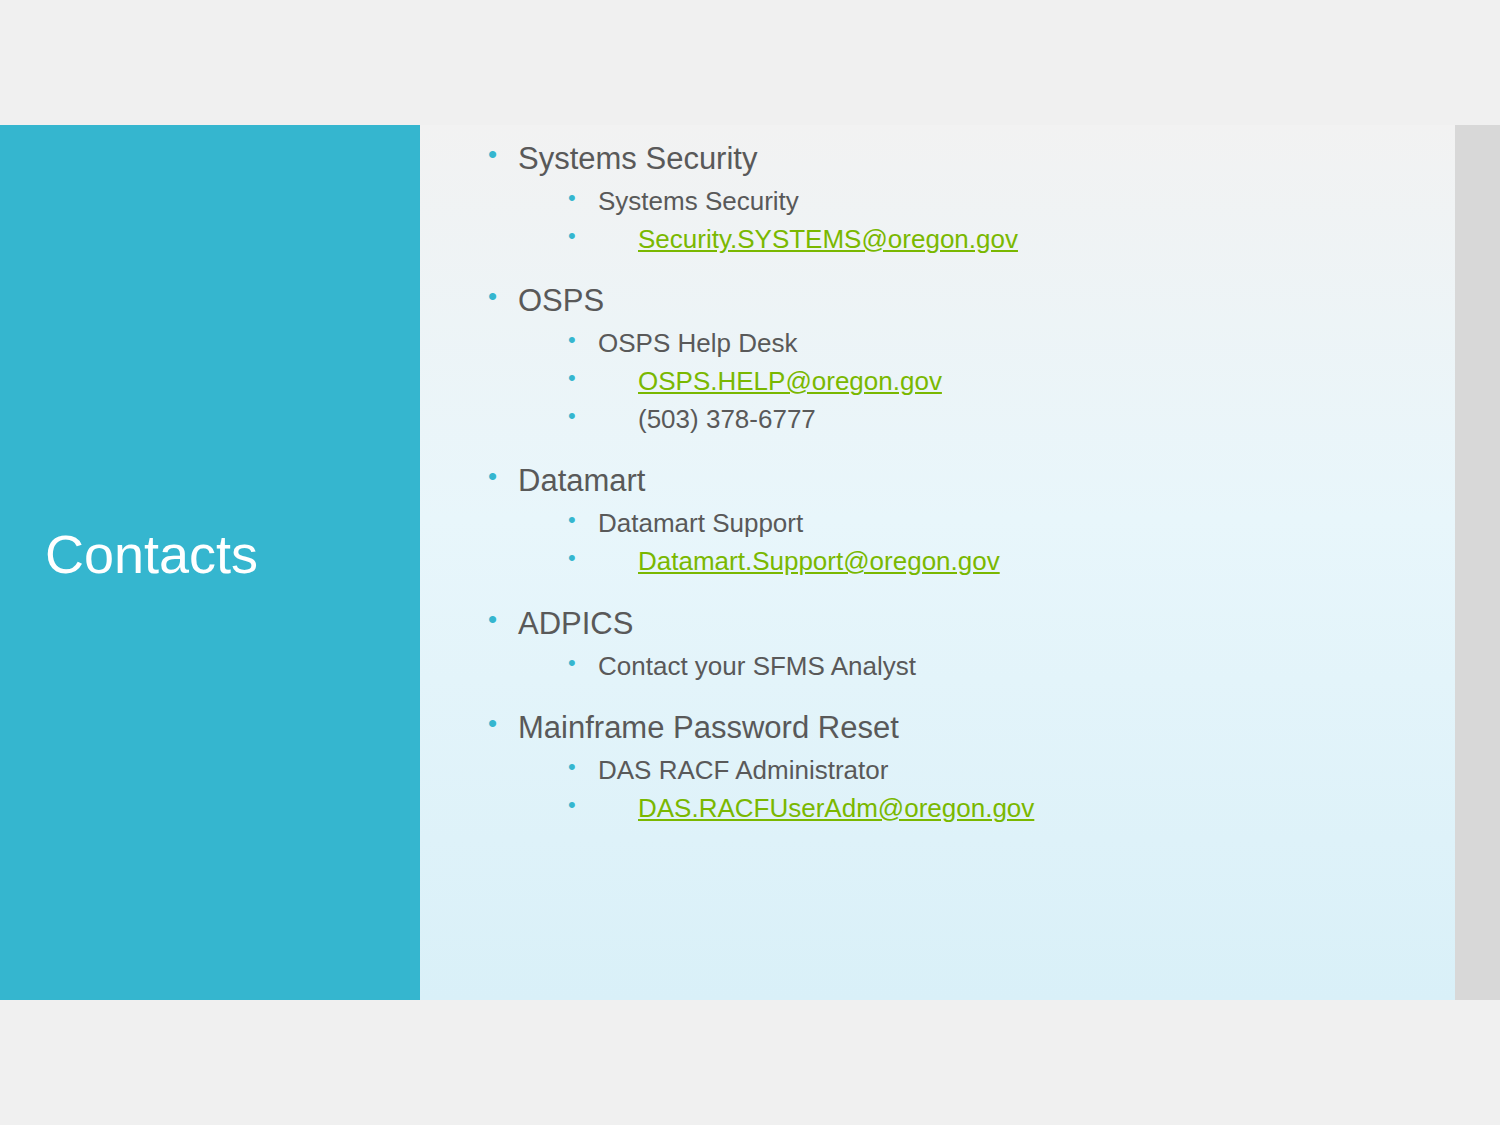Contacts
Systems Security
Systems Security
Security.SYSTEMS@oregon.gov
OSPS
OSPS Help Desk
OSPS.HELP@oregon.gov
(503) 378-6777
Datamart
Datamart Support
Datamart.Support@oregon.gov
ADPICS
Contact your SFMS Analyst
Mainframe Password Reset
DAS RACF Administrator
DAS.RACFUserAdm@oregon.gov